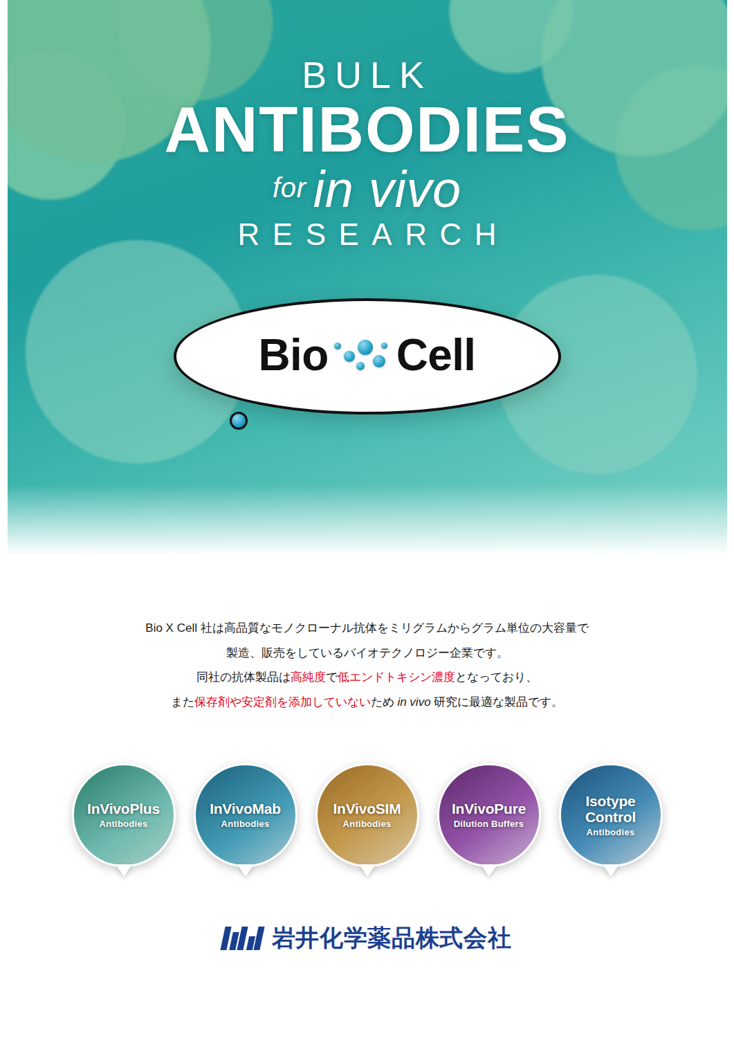BULK ANTIBODIES forin vivo RESEARCH
Bio Cell
Bio X Cell 社は高品質なモノクローナル抗体をミリグラムからグラム単位の大容量で
製造、販売をしているバイオテクノロジー企業です。
同社の抗体製品は高純度で低エンドトキシン濃度となっており、
また保存剤や安定剤を添加していないため in vivo 研究に最適な製品です。
InVivoPlus Antibodies
InVivoMab Antibodies
InVivoSIM Antibodies
InVivoPure Dilution Buffers
Isotype Control Antibodies
岩井化学薬品株式会社